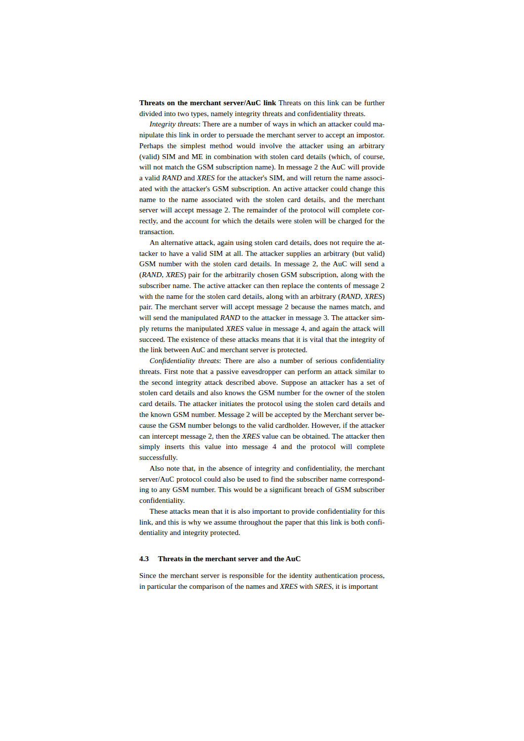Threats on the merchant server/AuC link Threats on this link can be further divided into two types, namely integrity threats and confidentiality threats.
Integrity threats: There are a number of ways in which an attacker could manipulate this link in order to persuade the merchant server to accept an impostor. Perhaps the simplest method would involve the attacker using an arbitrary (valid) SIM and ME in combination with stolen card details (which, of course, will not match the GSM subscription name). In message 2 the AuC will provide a valid RAND and XRES for the attacker's SIM, and will return the name associated with the attacker's GSM subscription. An active attacker could change this name to the name associated with the stolen card details, and the merchant server will accept message 2. The remainder of the protocol will complete correctly, and the account for which the details were stolen will be charged for the transaction.
An alternative attack, again using stolen card details, does not require the attacker to have a valid SIM at all. The attacker supplies an arbitrary (but valid) GSM number with the stolen card details. In message 2, the AuC will send a (RAND, XRES) pair for the arbitrarily chosen GSM subscription, along with the subscriber name. The active attacker can then replace the contents of message 2 with the name for the stolen card details, along with an arbitrary (RAND, XRES) pair. The merchant server will accept message 2 because the names match, and will send the manipulated RAND to the attacker in message 3. The attacker simply returns the manipulated XRES value in message 4, and again the attack will succeed. The existence of these attacks means that it is vital that the integrity of the link between AuC and merchant server is protected.
Confidentiality threats: There are also a number of serious confidentiality threats. First note that a passive eavesdropper can perform an attack similar to the second integrity attack described above. Suppose an attacker has a set of stolen card details and also knows the GSM number for the owner of the stolen card details. The attacker initiates the protocol using the stolen card details and the known GSM number. Message 2 will be accepted by the Merchant server because the GSM number belongs to the valid cardholder. However, if the attacker can intercept message 2, then the XRES value can be obtained. The attacker then simply inserts this value into message 4 and the protocol will complete successfully.
Also note that, in the absence of integrity and confidentiality, the merchant server/AuC protocol could also be used to find the subscriber name corresponding to any GSM number. This would be a significant breach of GSM subscriber confidentiality.
These attacks mean that it is also important to provide confidentiality for this link, and this is why we assume throughout the paper that this link is both confidentiality and integrity protected.
4.3 Threats in the merchant server and the AuC
Since the merchant server is responsible for the identity authentication process, in particular the comparison of the names and XRES with SRES, it is important